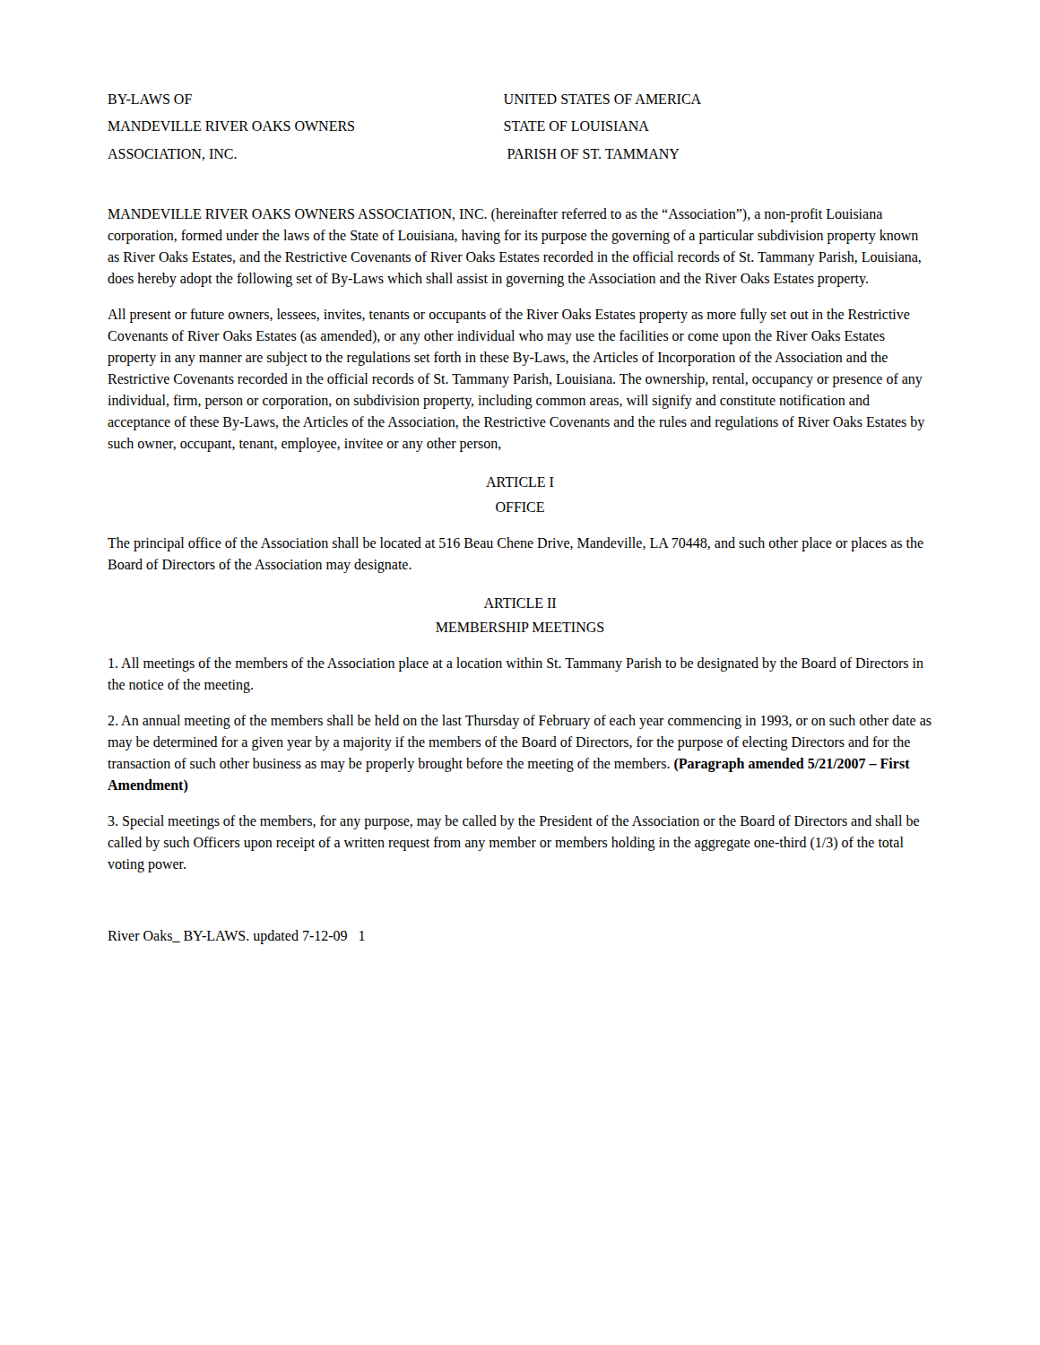| BY-LAWS OF | UNITED STATES OF AMERICA |
| MANDEVILLE RIVER OAKS OWNERS | STATE OF LOUISIANA |
| ASSOCIATION, INC. | PARISH OF ST. TAMMANY |
MANDEVILLE RIVER OAKS OWNERS ASSOCIATION, INC. (hereinafter referred to as the “Association”), a non-profit Louisiana corporation, formed under the laws of the State of Louisiana, having for its purpose the governing of a particular subdivision property known as River Oaks Estates, and the Restrictive Covenants of River Oaks Estates recorded in the official records of St. Tammany Parish, Louisiana, does hereby adopt the following set of By-Laws which shall assist in governing the Association and the River Oaks Estates property.
All present or future owners, lessees, invites, tenants or occupants of the River Oaks Estates property as more fully set out in the Restrictive Covenants of River Oaks Estates (as amended), or any other individual who may use the facilities or come upon the River Oaks Estates property in any manner are subject to the regulations set forth in these By-Laws, the Articles of Incorporation of the Association and the Restrictive Covenants recorded in the official records of St. Tammany Parish, Louisiana. The ownership, rental, occupancy or presence of any individual, firm, person or corporation, on subdivision property, including common areas, will signify and constitute notification and acceptance of these By-Laws, the Articles of the Association, the Restrictive Covenants and the rules and regulations of River Oaks Estates by such owner, occupant, tenant, employee, invitee or any other person,
ARTICLE I
OFFICE
The principal office of the Association shall be located at 516 Beau Chene Drive, Mandeville, LA 70448, and such other place or places as the Board of Directors of the Association may designate.
ARTICLE II
MEMBERSHIP MEETINGS
1. All meetings of the members of the Association place at a location within St. Tammany Parish to be designated by the Board of Directors in the notice of the meeting.
2. An annual meeting of the members shall be held on the last Thursday of February of each year commencing in 1993, or on such other date as may be determined for a given year by a majority if the members of the Board of Directors, for the purpose of electing Directors and for the transaction of such other business as may be properly brought before the meeting of the members. (Paragraph amended 5/21/2007 – First Amendment)
3. Special meetings of the members, for any purpose, may be called by the President of the Association or the Board of Directors and shall be called by such Officers upon receipt of a written request from any member or members holding in the aggregate one-third (1/3) of the total voting power.
River Oaks_ BY-LAWS. updated 7-12-09 1